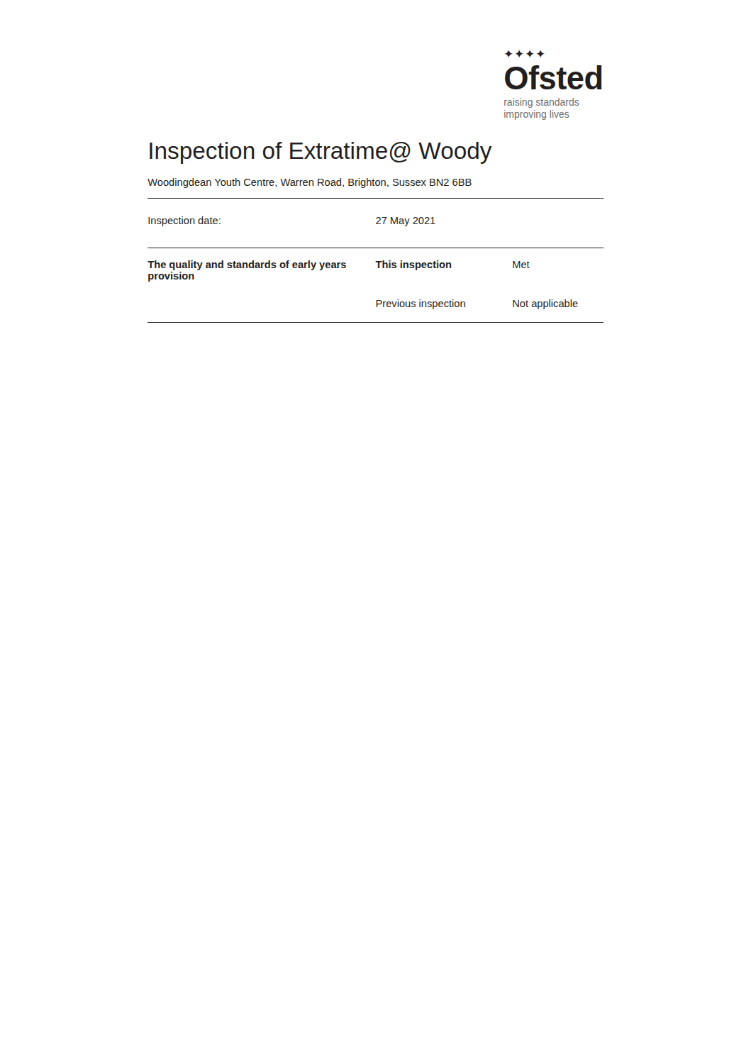✦✦✦✦
Ofsted
raising standards
improving lives
Inspection of Extratime@ Woody
Woodingdean Youth Centre, Warren Road, Brighton, Sussex BN2 6BB
| Inspection date: | 27 May 2021 |
| The quality and standards of early years provision | This inspection | Met |
| | Previous inspection | Not applicable |